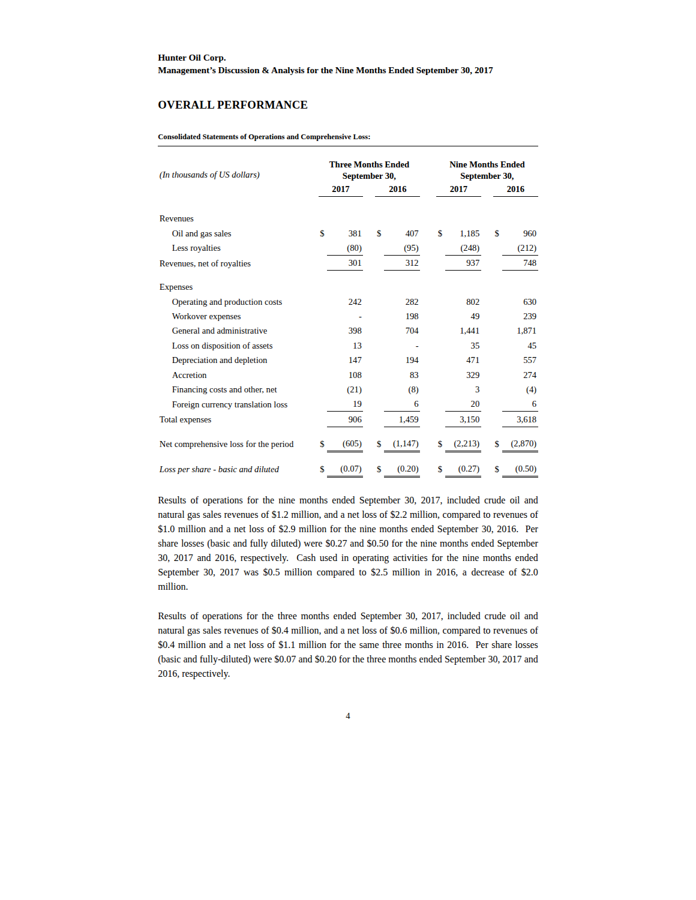Hunter Oil Corp.
Management’s Discussion & Analysis for the Nine Months Ended September 30, 2017
OVERALL PERFORMANCE
Consolidated Statements of Operations and Comprehensive Loss:
| (In thousands of US dollars) | Three Months Ended September 30, | | Nine Months Ended September 30, |
| | 2017 | | 2016 | | 2017 | | 2016 |
| Revenues | |
| Oil and gas sales | $ | 381 | | $ | 407 | | $ | 1,185 | | $ | 960 |
| Less royalties | | (80) | | | (95) | | | (248) | | | (212) |
| Revenues, net of royalties | | 301 | | | 312 | | | 937 | | | 748 |
| Expenses | |
| Operating and production costs | | 242 | | | 282 | | | 802 | | | 630 |
| Workover expenses | | - | | | 198 | | | 49 | | | 239 |
| General and administrative | | 398 | | | 704 | | | 1,441 | | | 1,871 |
| Loss on disposition of assets | | 13 | | | - | | | 35 | | | 45 |
| Depreciation and depletion | | 147 | | | 194 | | | 471 | | | 557 |
| Accretion | | 108 | | | 83 | | | 329 | | | 274 |
| Financing costs and other, net | | (21) | | | (8) | | | 3 | | | (4) |
| Foreign currency translation loss | | 19 | | | 6 | | | 20 | | | 6 |
| Total expenses | | 906 | | | 1,459 | | | 3,150 | | | 3,618 |
| Net comprehensive loss for the period | $ | (605) | | $ | (1,147) | | $ | (2,213) | | $ | (2,870) |
| Loss per share - basic and diluted | $ | (0.07) | | $ | (0.20) | | $ | (0.27) | | $ | (0.50) |
Results of operations for the nine months ended September 30, 2017, included crude oil and natural gas sales revenues of $1.2 million, and a net loss of $2.2 million, compared to revenues of $1.0 million and a net loss of $2.9 million for the nine months ended September 30, 2016. Per share losses (basic and fully diluted) were $0.27 and $0.50 for the nine months ended September 30, 2017 and 2016, respectively. Cash used in operating activities for the nine months ended September 30, 2017 was $0.5 million compared to $2.5 million in 2016, a decrease of $2.0 million.
Results of operations for the three months ended September 30, 2017, included crude oil and natural gas sales revenues of $0.4 million, and a net loss of $0.6 million, compared to revenues of $0.4 million and a net loss of $1.1 million for the same three months in 2016. Per share losses (basic and fully-diluted) were $0.07 and $0.20 for the three months ended September 30, 2017 and 2016, respectively.
4